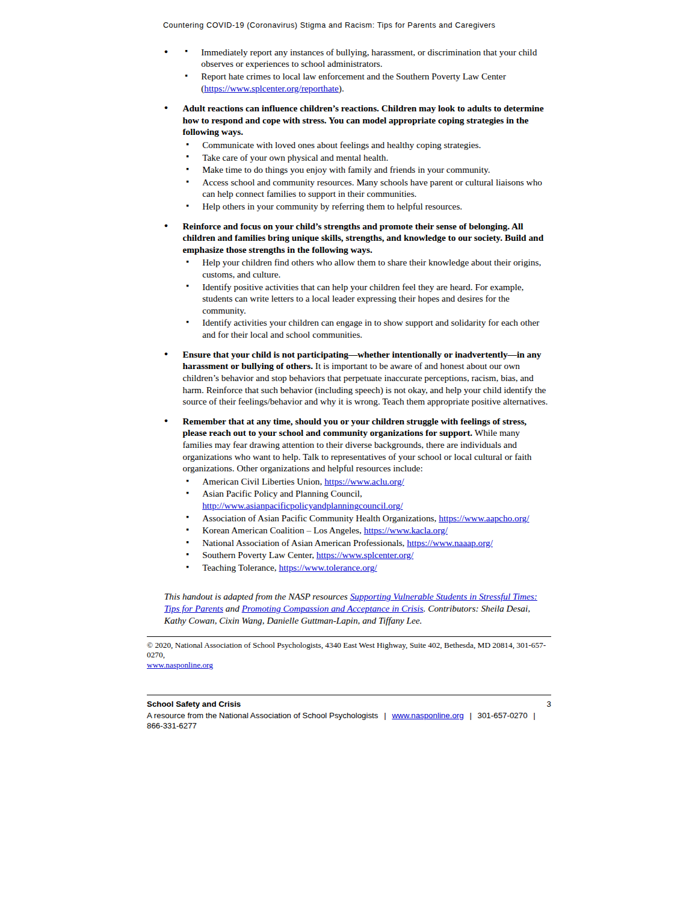Countering COVID-19 (Coronavirus) Stigma and Racism: Tips for Parents and Caregivers
Immediately report any instances of bullying, harassment, or discrimination that your child observes or experiences to school administrators.
Report hate crimes to local law enforcement and the Southern Poverty Law Center (https://www.splcenter.org/reporthate).
Adult reactions can influence children’s reactions. Children may look to adults to determine how to respond and cope with stress. You can model appropriate coping strategies in the following ways.
Communicate with loved ones about feelings and healthy coping strategies.
Take care of your own physical and mental health.
Make time to do things you enjoy with family and friends in your community.
Access school and community resources. Many schools have parent or cultural liaisons who can help connect families to support in their communities.
Help others in your community by referring them to helpful resources.
Reinforce and focus on your child’s strengths and promote their sense of belonging. All children and families bring unique skills, strengths, and knowledge to our society. Build and emphasize those strengths in the following ways.
Help your children find others who allow them to share their knowledge about their origins, customs, and culture.
Identify positive activities that can help your children feel they are heard. For example, students can write letters to a local leader expressing their hopes and desires for the community.
Identify activities your children can engage in to show support and solidarity for each other and for their local and school communities.
Ensure that your child is not participating—whether intentionally or inadvertently—in any harassment or bullying of others. It is important to be aware of and honest about our own children’s behavior and stop behaviors that perpetuate inaccurate perceptions, racism, bias, and harm. Reinforce that such behavior (including speech) is not okay, and help your child identify the source of their feelings/behavior and why it is wrong. Teach them appropriate positive alternatives.
Remember that at any time, should you or your children struggle with feelings of stress, please reach out to your school and community organizations for support. While many families may fear drawing attention to their diverse backgrounds, there are individuals and organizations who want to help. Talk to representatives of your school or local cultural or faith organizations. Other organizations and helpful resources include:
American Civil Liberties Union, https://www.aclu.org/
Asian Pacific Policy and Planning Council, http://www.asianpacificpolicyandplanningcouncil.org/
Association of Asian Pacific Community Health Organizations, https://www.aapcho.org/
Korean American Coalition – Los Angeles, https://www.kacla.org/
National Association of Asian American Professionals, https://www.naaap.org/
Southern Poverty Law Center, https://www.splcenter.org/
Teaching Tolerance, https://www.tolerance.org/
This handout is adapted from the NASP resources Supporting Vulnerable Students in Stressful Times: Tips for Parents and Promoting Compassion and Acceptance in Crisis. Contributors: Sheila Desai, Kathy Cowan, Cixin Wang, Danielle Guttman-Lapin, and Tiffany Lee.
© 2020, National Association of School Psychologists, 4340 East West Highway, Suite 402, Bethesda, MD 20814, 301-657-0270,
www.nasponline.org
3
School Safety and Crisis
A resource from the National Association of School Psychologists | www.nasponline.org | 301-657-0270 | 866-331-6277